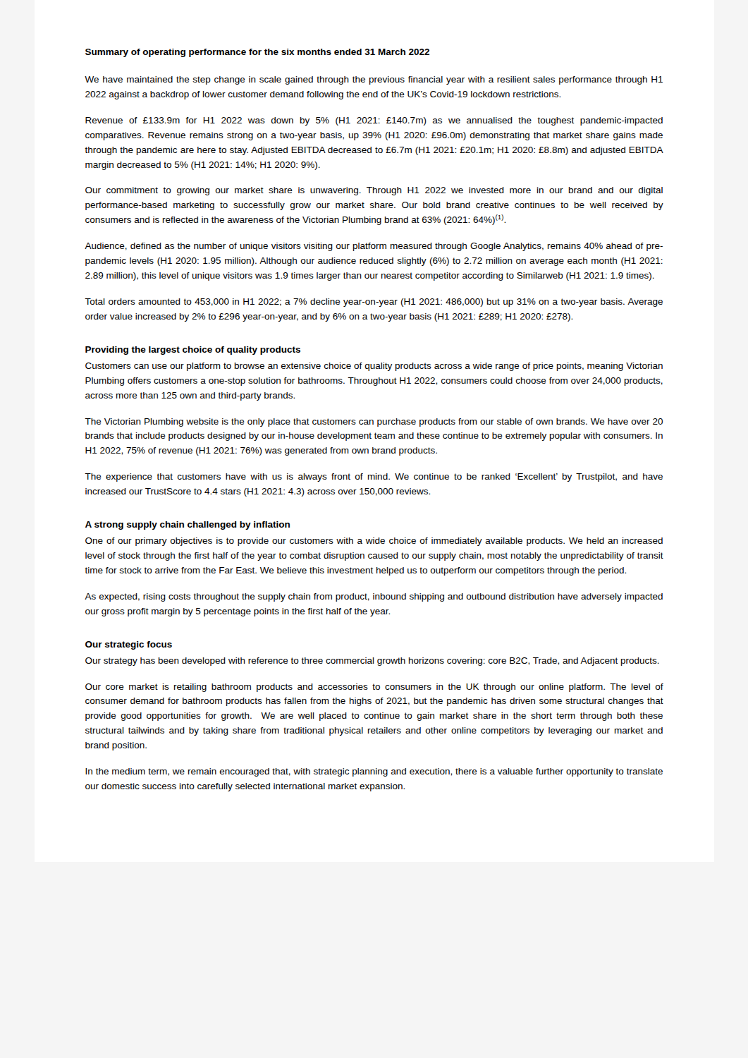Summary of operating performance for the six months ended 31 March 2022
We have maintained the step change in scale gained through the previous financial year with a resilient sales performance through H1 2022 against a backdrop of lower customer demand following the end of the UK’s Covid-19 lockdown restrictions.
Revenue of £133.9m for H1 2022 was down by 5% (H1 2021: £140.7m) as we annualised the toughest pandemic-impacted comparatives. Revenue remains strong on a two-year basis, up 39% (H1 2020: £96.0m) demonstrating that market share gains made through the pandemic are here to stay. Adjusted EBITDA decreased to £6.7m (H1 2021: £20.1m; H1 2020: £8.8m) and adjusted EBITDA margin decreased to 5% (H1 2021: 14%; H1 2020: 9%).
Our commitment to growing our market share is unwavering. Through H1 2022 we invested more in our brand and our digital performance-based marketing to successfully grow our market share. Our bold brand creative continues to be well received by consumers and is reflected in the awareness of the Victorian Plumbing brand at 63% (2021: 64%)(1).
Audience, defined as the number of unique visitors visiting our platform measured through Google Analytics, remains 40% ahead of pre-pandemic levels (H1 2020: 1.95 million). Although our audience reduced slightly (6%) to 2.72 million on average each month (H1 2021: 2.89 million), this level of unique visitors was 1.9 times larger than our nearest competitor according to Similarweb (H1 2021: 1.9 times).
Total orders amounted to 453,000 in H1 2022; a 7% decline year-on-year (H1 2021: 486,000) but up 31% on a two-year basis. Average order value increased by 2% to £296 year-on-year, and by 6% on a two-year basis (H1 2021: £289; H1 2020: £278).
Providing the largest choice of quality products
Customers can use our platform to browse an extensive choice of quality products across a wide range of price points, meaning Victorian Plumbing offers customers a one-stop solution for bathrooms. Throughout H1 2022, consumers could choose from over 24,000 products, across more than 125 own and third-party brands.
The Victorian Plumbing website is the only place that customers can purchase products from our stable of own brands. We have over 20 brands that include products designed by our in-house development team and these continue to be extremely popular with consumers. In H1 2022, 75% of revenue (H1 2021: 76%) was generated from own brand products.
The experience that customers have with us is always front of mind. We continue to be ranked ‘Excellent’ by Trustpilot, and have increased our TrustScore to 4.4 stars (H1 2021: 4.3) across over 150,000 reviews.
A strong supply chain challenged by inflation
One of our primary objectives is to provide our customers with a wide choice of immediately available products. We held an increased level of stock through the first half of the year to combat disruption caused to our supply chain, most notably the unpredictability of transit time for stock to arrive from the Far East. We believe this investment helped us to outperform our competitors through the period.
As expected, rising costs throughout the supply chain from product, inbound shipping and outbound distribution have adversely impacted our gross profit margin by 5 percentage points in the first half of the year.
Our strategic focus
Our strategy has been developed with reference to three commercial growth horizons covering: core B2C, Trade, and Adjacent products.
Our core market is retailing bathroom products and accessories to consumers in the UK through our online platform. The level of consumer demand for bathroom products has fallen from the highs of 2021, but the pandemic has driven some structural changes that provide good opportunities for growth. We are well placed to continue to gain market share in the short term through both these structural tailwinds and by taking share from traditional physical retailers and other online competitors by leveraging our market and brand position.
In the medium term, we remain encouraged that, with strategic planning and execution, there is a valuable further opportunity to translate our domestic success into carefully selected international market expansion.